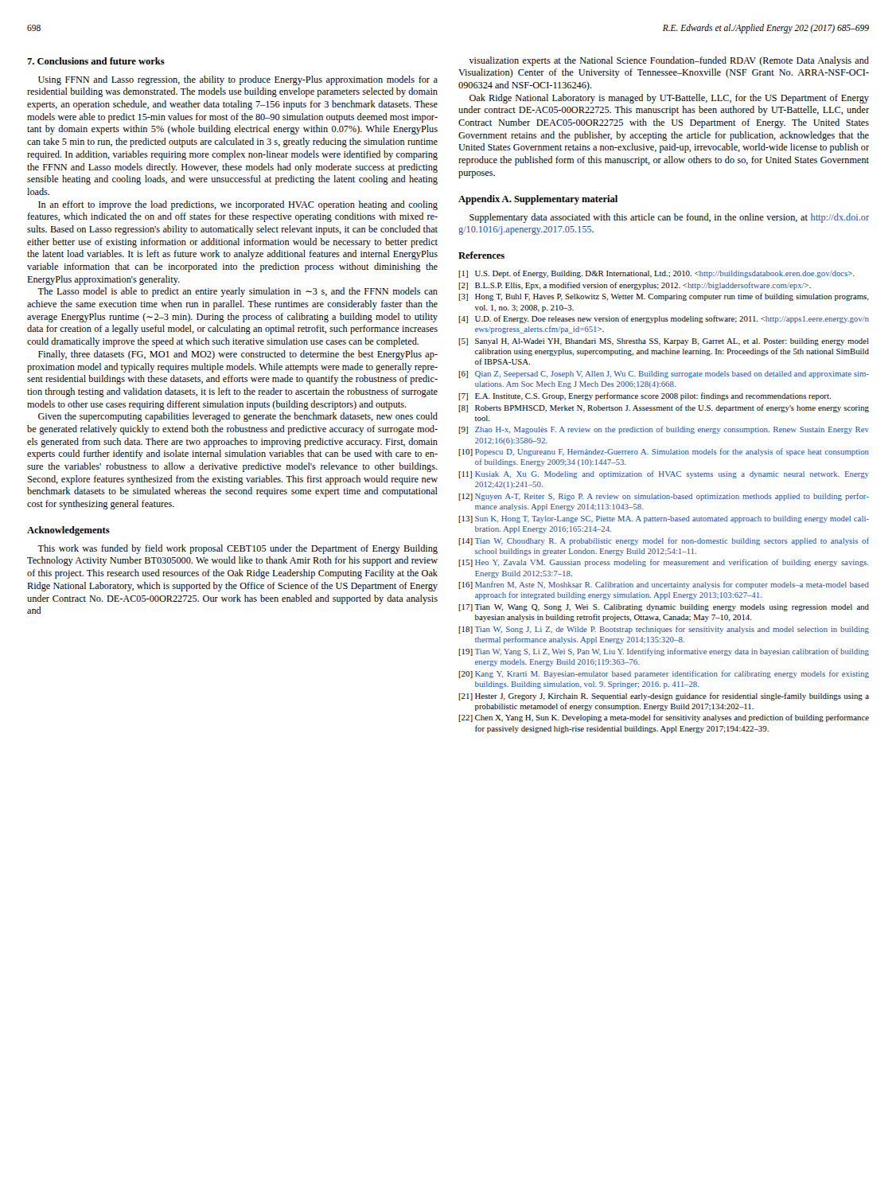698 R.E. Edwards et al./Applied Energy 202 (2017) 685–699
7. Conclusions and future works
Using FFNN and Lasso regression, the ability to produce Energy-Plus approximation models for a residential building was demonstrated. The models use building envelope parameters selected by domain experts, an operation schedule, and weather data totaling 7–156 inputs for 3 benchmark datasets. These models were able to predict 15-min values for most of the 80–90 simulation outputs deemed most important by domain experts within 5% (whole building electrical energy within 0.07%). While EnergyPlus can take 5 min to run, the predicted outputs are calculated in 3 s, greatly reducing the simulation runtime required. In addition, variables requiring more complex non-linear models were identified by comparing the FFNN and Lasso models directly. However, these models had only moderate success at predicting sensible heating and cooling loads, and were unsuccessful at predicting the latent cooling and heating loads.
In an effort to improve the load predictions, we incorporated HVAC operation heating and cooling features, which indicated the on and off states for these respective operating conditions with mixed results. Based on Lasso regression's ability to automatically select relevant inputs, it can be concluded that either better use of existing information or additional information would be necessary to better predict the latent load variables. It is left as future work to analyze additional features and internal EnergyPlus variable information that can be incorporated into the prediction process without diminishing the EnergyPlus approximation's generality.
The Lasso model is able to predict an entire yearly simulation in ∼3 s, and the FFNN models can achieve the same execution time when run in parallel. These runtimes are considerably faster than the average EnergyPlus runtime (∼2–3 min). During the process of calibrating a building model to utility data for creation of a legally useful model, or calculating an optimal retrofit, such performance increases could dramatically improve the speed at which such iterative simulation use cases can be completed.
Finally, three datasets (FG, MO1 and MO2) were constructed to determine the best EnergyPlus approximation model and typically requires multiple models. While attempts were made to generally represent residential buildings with these datasets, and efforts were made to quantify the robustness of prediction through testing and validation datasets, it is left to the reader to ascertain the robustness of surrogate models to other use cases requiring different simulation inputs (building descriptors) and outputs.
Given the supercomputing capabilities leveraged to generate the benchmark datasets, new ones could be generated relatively quickly to extend both the robustness and predictive accuracy of surrogate models generated from such data. There are two approaches to improving predictive accuracy. First, domain experts could further identify and isolate internal simulation variables that can be used with care to ensure the variables' robustness to allow a derivative predictive model's relevance to other buildings. Second, explore features synthesized from the existing variables. This first approach would require new benchmark datasets to be simulated whereas the second requires some expert time and computational cost for synthesizing general features.
Acknowledgements
This work was funded by field work proposal CEBT105 under the Department of Energy Building Technology Activity Number BT0305000. We would like to thank Amir Roth for his support and review of this project. This research used resources of the Oak Ridge Leadership Computing Facility at the Oak Ridge National Laboratory, which is supported by the Office of Science of the US Department of Energy under Contract No. DE-AC05-00OR22725. Our work has been enabled and supported by data analysis and
visualization experts at the National Science Foundation–funded RDAV (Remote Data Analysis and Visualization) Center of the University of Tennessee–Knoxville (NSF Grant No. ARRA-NSF-OCI-0906324 and NSF-OCI-1136246).
Oak Ridge National Laboratory is managed by UT-Battelle, LLC, for the US Department of Energy under contract DE-AC05-00OR22725. This manuscript has been authored by UT-Battelle, LLC, under Contract Number DEAC05-00OR22725 with the US Department of Energy. The United States Government retains and the publisher, by accepting the article for publication, acknowledges that the United States Government retains a non-exclusive, paid-up, irrevocable, world-wide license to publish or reproduce the published form of this manuscript, or allow others to do so, for United States Government purposes.
Appendix A. Supplementary material
Supplementary data associated with this article can be found, in the online version, at http://dx.doi.org/10.1016/j.apenergy.2017.05.155.
References
[1] U.S. Dept. of Energy, Building. D&R International, Ltd.; 2010. <http://buildingsdatabook.eren.doe.gov/docs>.
[2] B.L.S.P. Ellis, Epx, a modified version of energyplus; 2012. <http://bigladdersoftware.com/epx/>.
[3] Hong T, Buhl F, Haves P, Selkowitz S, Wetter M. Comparing computer run time of building simulation programs, vol. 1, no. 3; 2008, p. 210–3.
[4] U.D. of Energy. Doe releases new version of energyplus modeling software; 2011. <http://apps1.eere.energy.gov/news/progress_alerts.cfm/pa_id=651>.
[5] Sanyal H, Al-Wadei YH, Bhandari MS, Shrestha SS, Karpay B, Garret AL, et al. Poster: building energy model calibration using energyplus, supercomputing, and machine learning. In: Proceedings of the 5th national SimBuild of IBPSA-USA.
[6] Qian Z, Seepersad C, Joseph V, Allen J, Wu C. Building surrogate models based on detailed and approximate simulations. Am Soc Mech Eng J Mech Des 2006;128(4):668.
[7] E.A. Institute, C.S. Group, Energy performance score 2008 pilot: findings and recommendations report.
[8] Roberts BPMHSCD, Merket N, Robertson J. Assessment of the U.S. department of energy's home energy scoring tool.
[9] Zhao H-x, Magoulès F. A review on the prediction of building energy consumption. Renew Sustain Energy Rev 2012;16(6):3586–92.
[10] Popescu D, Ungureanu F, Hernández-Guerrero A. Simulation models for the analysis of space heat consumption of buildings. Energy 2009;34 (10):1447–53.
[11] Kusiak A, Xu G. Modeling and optimization of HVAC systems using a dynamic neural network. Energy 2012;42(1):241–50.
[12] Nguyen A-T, Reiter S, Rigo P. A review on simulation-based optimization methods applied to building performance analysis. Appl Energy 2014;113:1043–58.
[13] Sun K, Hong T, Taylor-Lange SC, Piette MA. A pattern-based automated approach to building energy model calibration. Appl Energy 2016;165:214–24.
[14] Tian W, Choudhary R. A probabilistic energy model for non-domestic building sectors applied to analysis of school buildings in greater London. Energy Build 2012;54:1–11.
[15] Heo Y, Zavala VM. Gaussian process modeling for measurement and verification of building energy savings. Energy Build 2012;53:7–18.
[16] Manfren M, Aste N, Moshksar R. Calibration and uncertainty analysis for computer models–a meta-model based approach for integrated building energy simulation. Appl Energy 2013;103:627–41.
[17] Tian W, Wang Q, Song J, Wei S. Calibrating dynamic building energy models using regression model and bayesian analysis in building retrofit projects, Ottawa, Canada; May 7–10, 2014.
[18] Tian W, Song J, Li Z, de Wilde P. Bootstrap techniques for sensitivity analysis and model selection in building thermal performance analysis. Appl Energy 2014;135:320–8.
[19] Tian W, Yang S, Li Z, Wei S, Pan W, Liu Y. Identifying informative energy data in bayesian calibration of building energy models. Energy Build 2016;119:363–76.
[20] Kang Y, Krarti M. Bayesian-emulator based parameter identification for calibrating energy models for existing buildings. Building simulation, vol. 9. Springer; 2016. p. 411–28.
[21] Hester J, Gregory J, Kirchain R. Sequential early-design guidance for residential single-family buildings using a probabilistic metamodel of energy consumption. Energy Build 2017;134:202–11.
[22] Chen X, Yang H, Sun K. Developing a meta-model for sensitivity analyses and prediction of building performance for passively designed high-rise residential buildings. Appl Energy 2017;194:422–39.